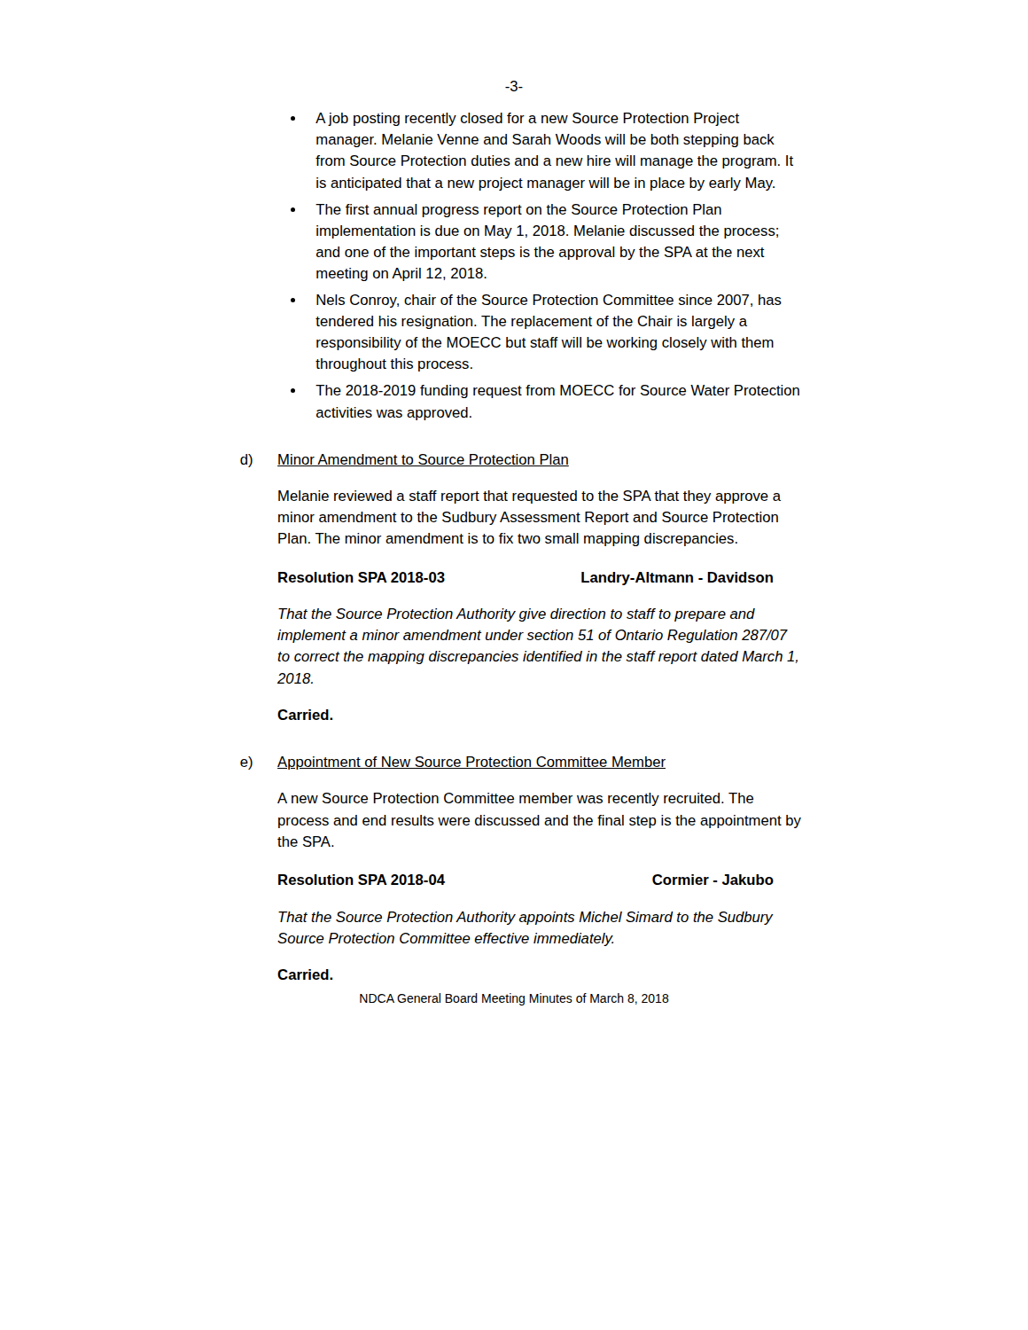-3-
A job posting recently closed for a new Source Protection Project manager. Melanie Venne and Sarah Woods will be both stepping back from Source Protection duties and a new hire will manage the program. It is anticipated that a new project manager will be in place by early May.
The first annual progress report on the Source Protection Plan implementation is due on May 1, 2018. Melanie discussed the process; and one of the important steps is the approval by the SPA at the next meeting on April 12, 2018.
Nels Conroy, chair of the Source Protection Committee since 2007, has tendered his resignation. The replacement of the Chair is largely a responsibility of the MOECC but staff will be working closely with them throughout this process.
The 2018-2019 funding request from MOECC for Source Water Protection activities was approved.
d)
Minor Amendment to Source Protection Plan
Melanie reviewed a staff report that requested to the SPA that they approve a minor amendment to the Sudbury Assessment Report and Source Protection Plan. The minor amendment is to fix two small mapping discrepancies.
Resolution SPA 2018-03 Landry-Altmann - Davidson
That the Source Protection Authority give direction to staff to prepare and implement a minor amendment under section 51 of Ontario Regulation 287/07 to correct the mapping discrepancies identified in the staff report dated March 1, 2018.
Carried.
e)
Appointment of New Source Protection Committee Member
A new Source Protection Committee member was recently recruited. The process and end results were discussed and the final step is the appointment by the SPA.
Resolution SPA 2018-04 Cormier - Jakubo
That the Source Protection Authority appoints Michel Simard to the Sudbury Source Protection Committee effective immediately.
Carried.
NDCA General Board Meeting Minutes of March 8, 2018